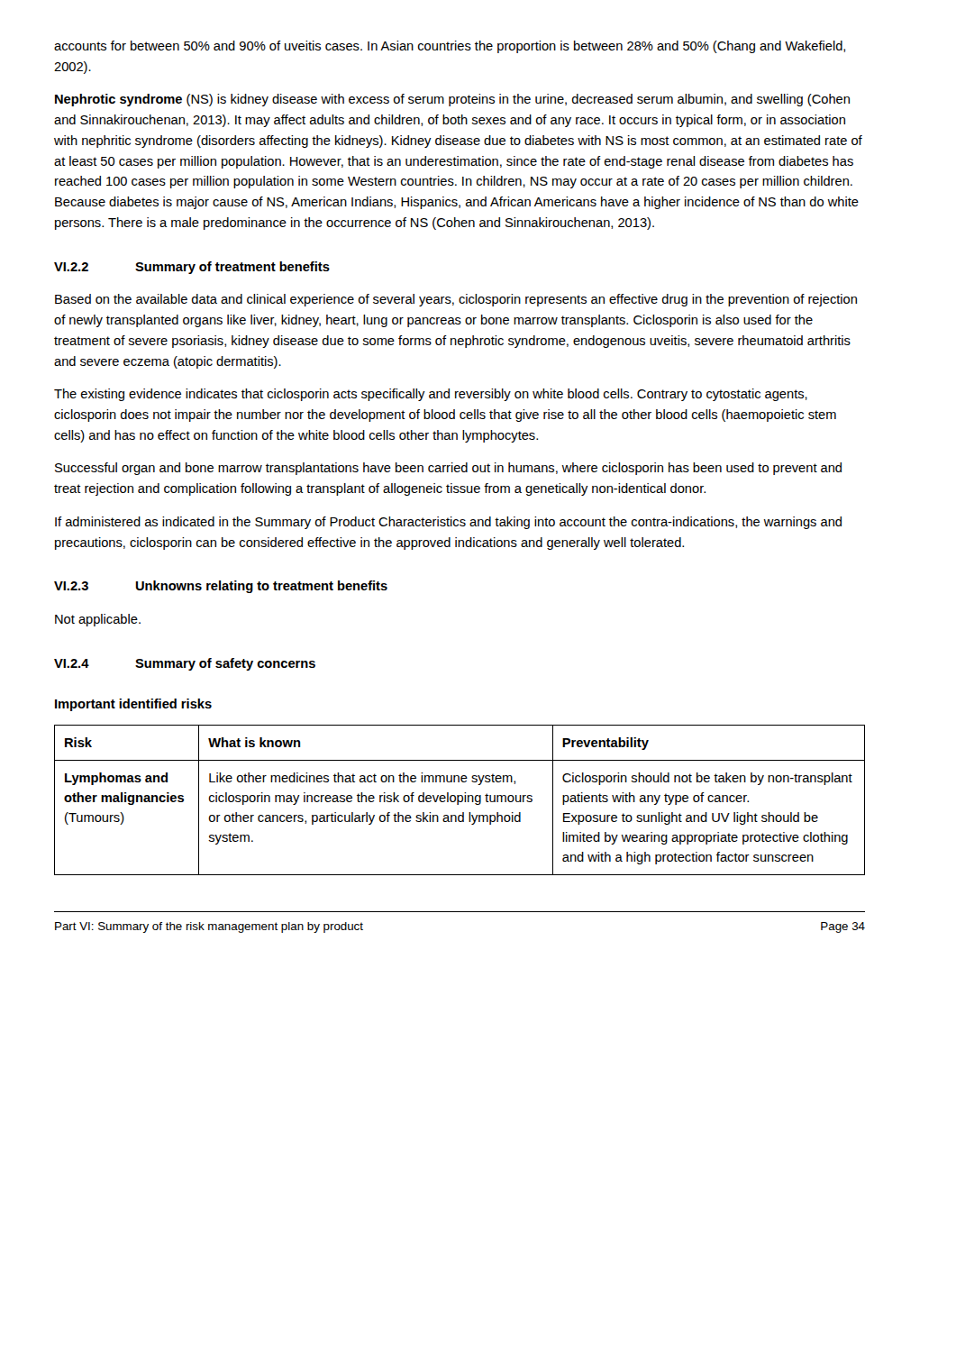accounts for between 50% and 90% of uveitis cases. In Asian countries the proportion is between 28% and 50% (Chang and Wakefield, 2002).
Nephrotic syndrome (NS) is kidney disease with excess of serum proteins in the urine, decreased serum albumin, and swelling (Cohen and Sinnakirouchenan, 2013). It may affect adults and children, of both sexes and of any race. It occurs in typical form, or in association with nephritic syndrome (disorders affecting the kidneys). Kidney disease due to diabetes with NS is most common, at an estimated rate of at least 50 cases per million population. However, that is an underestimation, since the rate of end-stage renal disease from diabetes has reached 100 cases per million population in some Western countries. In children, NS may occur at a rate of 20 cases per million children. Because diabetes is major cause of NS, American Indians, Hispanics, and African Americans have a higher incidence of NS than do white persons. There is a male predominance in the occurrence of NS (Cohen and Sinnakirouchenan, 2013).
VI.2.2 Summary of treatment benefits
Based on the available data and clinical experience of several years, ciclosporin represents an effective drug in the prevention of rejection of newly transplanted organs like liver, kidney, heart, lung or pancreas or bone marrow transplants. Ciclosporin is also used for the treatment of severe psoriasis, kidney disease due to some forms of nephrotic syndrome, endogenous uveitis, severe rheumatoid arthritis and severe eczema (atopic dermatitis).
The existing evidence indicates that ciclosporin acts specifically and reversibly on white blood cells. Contrary to cytostatic agents, ciclosporin does not impair the number nor the development of blood cells that give rise to all the other blood cells (haemopoietic stem cells) and has no effect on function of the white blood cells other than lymphocytes.
Successful organ and bone marrow transplantations have been carried out in humans, where ciclosporin has been used to prevent and treat rejection and complication following a transplant of allogeneic tissue from a genetically non-identical donor.
If administered as indicated in the Summary of Product Characteristics and taking into account the contra-indications, the warnings and precautions, ciclosporin can be considered effective in the approved indications and generally well tolerated.
VI.2.3 Unknowns relating to treatment benefits
Not applicable.
VI.2.4 Summary of safety concerns
Important identified risks
| Risk | What is known | Preventability |
| --- | --- | --- |
| Lymphomas and other malignancies (Tumours) | Like other medicines that act on the immune system, ciclosporin may increase the risk of developing tumours or other cancers, particularly of the skin and lymphoid system. | Ciclosporin should not be taken by non-transplant patients with any type of cancer. Exposure to sunlight and UV light should be limited by wearing appropriate protective clothing and with a high protection factor sunscreen |
Part VI: Summary of the risk management plan by product Page 34